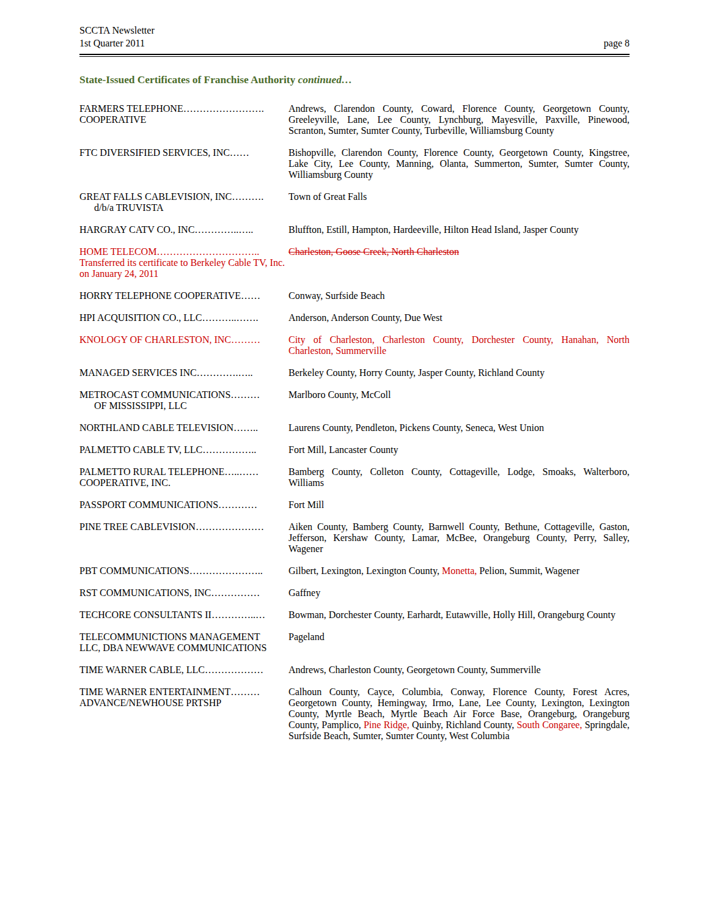SCCTA Newsletter
1st Quarter 2011
page 8
State-Issued Certificates of Franchise Authority continued…
| FARMERS TELEPHONE……………………. COOPERATIVE | Andrews, Clarendon County, Coward, Florence County, Georgetown County, Greeleyville, Lane, Lee County, Lynchburg, Mayesville, Paxville, Pinewood, Scranton, Sumter, Sumter County, Turbeville, Williamsburg County |
| FTC DIVERSIFIED SERVICES, INC…… | Bishopville, Clarendon County, Florence County, Georgetown County, Kingstree, Lake City, Lee County, Manning, Olanta, Summerton, Sumter, Sumter County, Williamsburg County |
| GREAT FALLS CABLEVISION, INC………. d/b/a TRUVISTA | Town of Great Falls |
| HARGRAY CATV CO., INC…………..….. | Bluffton, Estill, Hampton, Hardeeville, Hilton Head Island, Jasper County |
| HOME TELECOM………………………….. Transferred its certificate to Berkeley Cable TV, Inc. on January 24, 2011 | Charleston, Goose Creek, North Charleston |
| HORRY TELEPHONE COOPERATIVE…… | Conway, Surfside Beach |
| HPI ACQUISITION CO., LLC………..……. | Anderson, Anderson County, Due West |
| KNOLOGY OF CHARLESTON, INC……… | City of Charleston, Charleston County, Dorchester County, Hanahan, North Charleston, Summerville |
| MANAGED SERVICES INC………….….. | Berkeley County, Horry County, Jasper County, Richland County |
| METROCAST COMMUNICATIONS……… OF MISSISSIPPI, LLC | Marlboro County, McColl |
| NORTHLAND CABLE TELEVISION…….. | Laurens County, Pendleton, Pickens County, Seneca, West Union |
| PALMETTO CABLE TV, LLC…………….. | Fort Mill, Lancaster County |
| PALMETTO RURAL TELEPHONE…..…… COOPERATIVE, INC. | Bamberg County, Colleton County, Cottageville, Lodge, Smoaks, Walterboro, Williams |
| PASSPORT COMMUNICATIONS………… | Fort Mill |
| PINE TREE CABLEVISION………………… | Aiken County, Bamberg County, Barnwell County, Bethune, Cottageville, Gaston, Jefferson, Kershaw County, Lamar, McBee, Orangeburg County, Perry, Salley, Wagener |
| PBT COMMUNICATIONS………………….. | Gilbert, Lexington, Lexington County, Monetta, Pelion, Summit, Wagener |
| RST COMMUNICATIONS, INC…………… | Gaffney |
| TECHCORE CONSULTANTS II…………..… | Bowman, Dorchester County, Earhardt, Eutawville, Holly Hill, Orangeburg County |
| TELECOMMUNICTIONS MANAGEMENT LLC, DBA NEWWAVE COMMUNICATIONS | Pageland |
| TIME WARNER CABLE, LLC……………… | Andrews, Charleston County, Georgetown County, Summerville |
| TIME WARNER ENTERTAINMENT……… ADVANCE/NEWHOUSE PRTSHP | Calhoun County, Cayce, Columbia, Conway, Florence County, Forest Acres, Georgetown County, Hemingway, Irmo, Lane, Lee County, Lexington, Lexington County, Myrtle Beach, Myrtle Beach Air Force Base, Orangeburg, Orangeburg County, Pamplico, Pine Ridge, Quinby, Richland County, South Congaree, Springdale, Surfside Beach, Sumter, Sumter County, West Columbia |